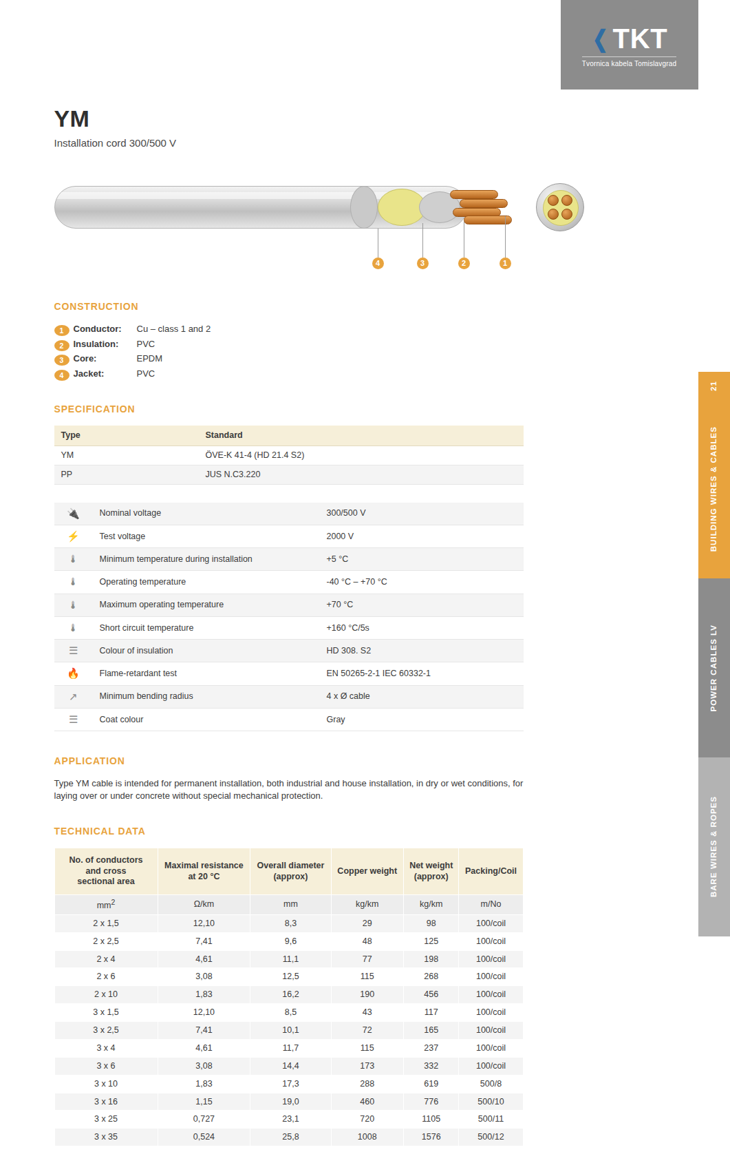❮TKT
Tvornica kabela Tomislavgrad
21
BUILDING WIRES & CABLES
POWER CABLES LV
BARE WIRES & ROPES
YM
Installation cord 300/500 V
4
3
2
1
Construction
1 Conductor: Cu – class 1 and 2
2 Insulation: PVC
3 Core: EPDM
4 Jacket: PVC
Specification
| Type | Standard |
| --- | --- |
| YM | ÖVE-K 41-4 (HD 21.4 S2) |
| PP | JUS N.C3.220 |
| 🔌 | Nominal voltage | 300/500 V |
| ⚡ | Test voltage | 2000 V |
| 🌡 | Minimum temperature during installation | +5 °C |
| 🌡 | Operating temperature | -40 °C – +70 °C |
| 🌡 | Maximum operating temperature | +70 °C |
| 🌡 | Short circuit temperature | +160 °C/5s |
| ☰ | Colour of insulation | HD 308. S2 |
| 🔥 | Flame-retardant test | EN 50265-2-1 IEC 60332-1 |
| ↗ | Minimum bending radius | 4 x Ø cable |
| ☰ | Coat colour | Gray |
Application
Type YM cable is intended for permanent installation, both industrial and house installation, in dry or wet conditions, for laying over or under concrete without special mechanical protection.
Technical data
| No. of conductors and cross sectional area | Maximal resistance at 20 °C | Overall diameter (approx) | Copper weight | Net weight (approx) | Packing/Coil |
| --- | --- | --- | --- | --- | --- |
| mm 2 | Ω/km | mm | kg/km | kg/km | m/No |
| 2 x 1,5 | 12,10 | 8,3 | 29 | 98 | 100/coil |
| 2 x 2,5 | 7,41 | 9,6 | 48 | 125 | 100/coil |
| 2 x 4 | 4,61 | 11,1 | 77 | 198 | 100/coil |
| 2 x 6 | 3,08 | 12,5 | 115 | 268 | 100/coil |
| 2 x 10 | 1,83 | 16,2 | 190 | 456 | 100/coil |
| 3 x 1,5 | 12,10 | 8,5 | 43 | 117 | 100/coil |
| 3 x 2,5 | 7,41 | 10,1 | 72 | 165 | 100/coil |
| 3 x 4 | 4,61 | 11,7 | 115 | 237 | 100/coil |
| 3 x 6 | 3,08 | 14,4 | 173 | 332 | 100/coil |
| 3 x 10 | 1,83 | 17,3 | 288 | 619 | 500/8 |
| 3 x 16 | 1,15 | 19,0 | 460 | 776 | 500/10 |
| 3 x 25 | 0,727 | 23,1 | 720 | 1105 | 500/11 |
| 3 x 35 | 0,524 | 25,8 | 1008 | 1576 | 500/12 |